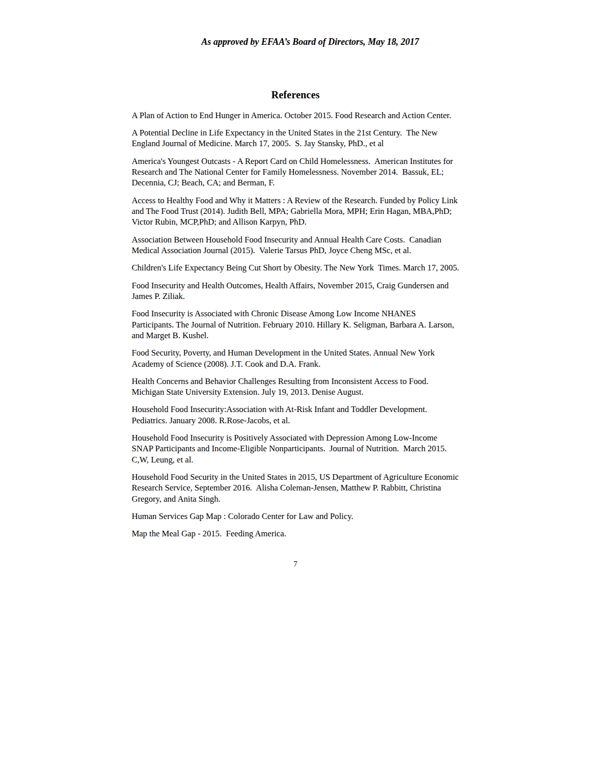As approved by EFAA’s Board of Directors, May 18, 2017
References
A Plan of Action to End Hunger in America. October 2015. Food Research and Action Center.
A Potential Decline in Life Expectancy in the United States in the 21st Century. The New England Journal of Medicine. March 17, 2005. S. Jay Stansky, PhD., et al
America's Youngest Outcasts - A Report Card on Child Homelessness. American Institutes for Research and The National Center for Family Homelessness. November 2014. Bassuk, EL; Decennia, CJ; Beach, CA; and Berman, F.
Access to Healthy Food and Why it Matters : A Review of the Research. Funded by Policy Link and The Food Trust (2014). Judith Bell, MPA; Gabriella Mora, MPH; Erin Hagan, MBA,PhD; Victor Rubin, MCP,PhD; and Allison Karpyn, PhD.
Association Between Household Food Insecurity and Annual Health Care Costs. Canadian Medical Association Journal (2015). Valerie Tarsus PhD, Joyce Cheng MSc, et al.
Children's Life Expectancy Being Cut Short by Obesity. The New York Times. March 17, 2005.
Food Insecurity and Health Outcomes, Health Affairs, November 2015, Craig Gundersen and James P. Ziliak.
Food Insecurity is Associated with Chronic Disease Among Low Income NHANES Participants. The Journal of Nutrition. February 2010. Hillary K. Seligman, Barbara A. Larson, and Marget B. Kushel.
Food Security, Poverty, and Human Development in the United States. Annual New York Academy of Science (2008). J.T. Cook and D.A. Frank.
Health Concerns and Behavior Challenges Resulting from Inconsistent Access to Food. Michigan State University Extension. July 19, 2013. Denise August.
Household Food Insecurity:Association with At-Risk Infant and Toddler Development. Pediatrics. January 2008. R.Rose-Jacobs, et al.
Household Food Insecurity is Positively Associated with Depression Among Low-Income SNAP Participants and Income-Eligible Nonparticipants. Journal of Nutrition. March 2015. C,W, Leung, et al.
Household Food Security in the United States in 2015, US Department of Agriculture Economic Research Service, September 2016. Alisha Coleman-Jensen, Matthew P. Rabbitt, Christina Gregory, and Anita Singh.
Human Services Gap Map : Colorado Center for Law and Policy.
Map the Meal Gap - 2015. Feeding America.
7